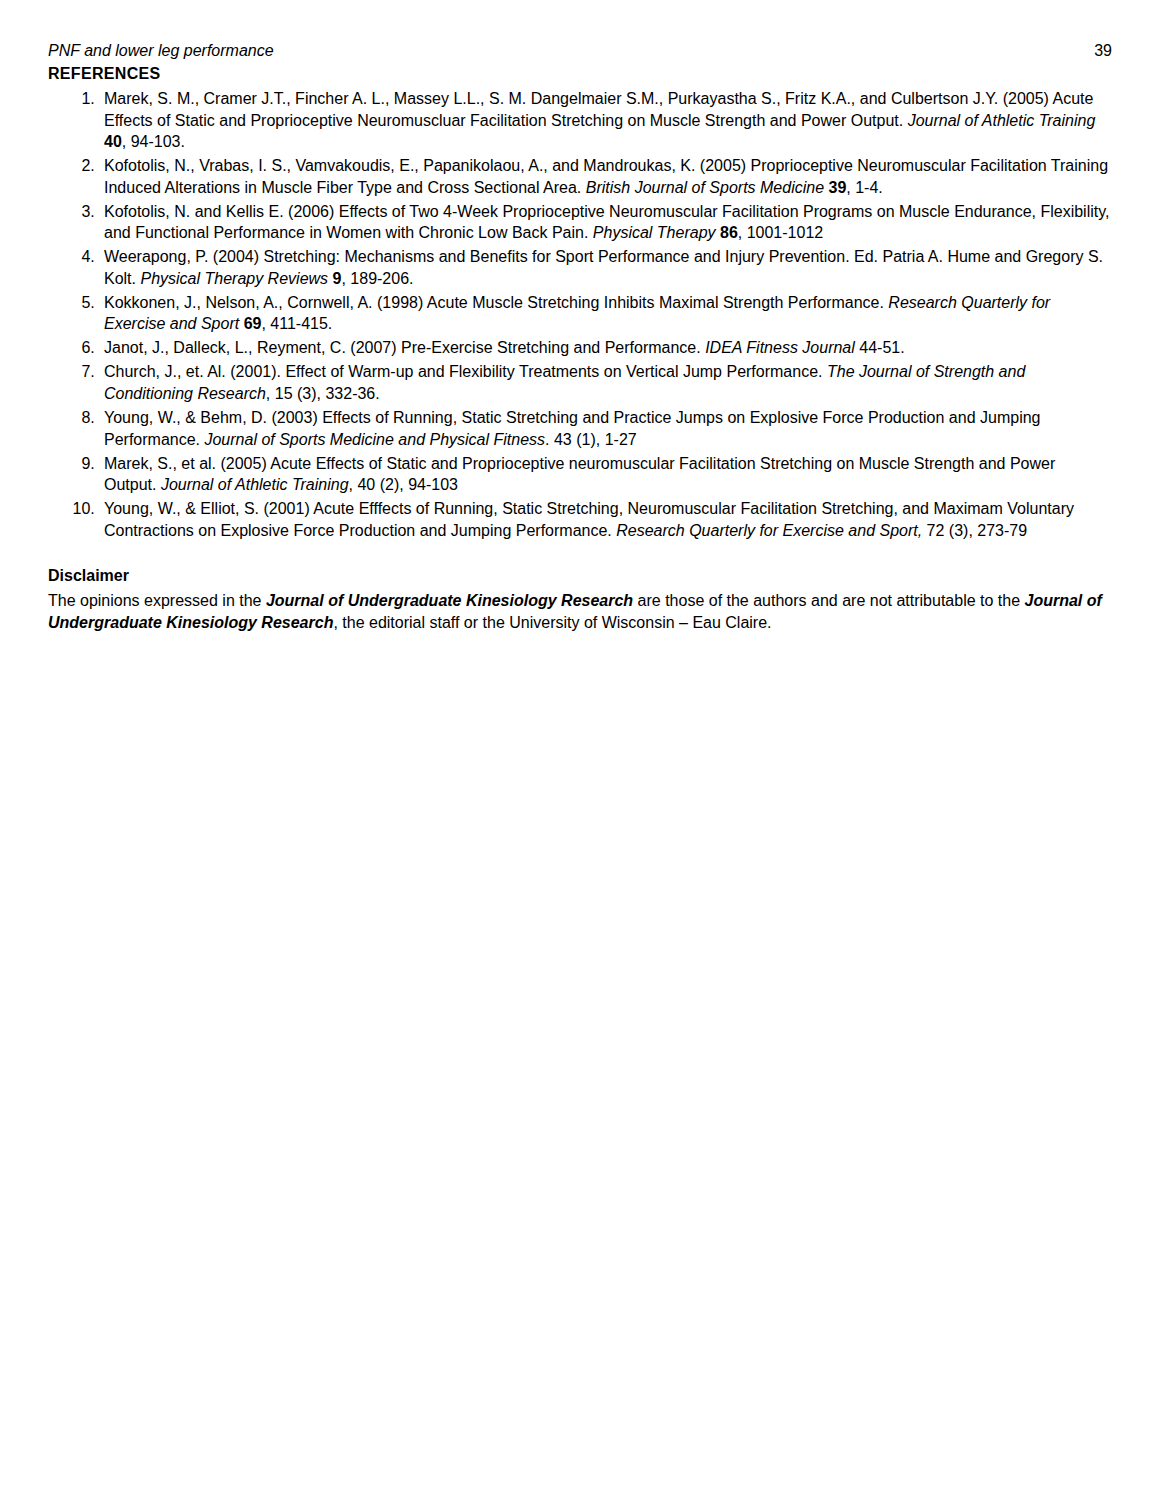PNF and lower leg performance 39
REFERENCES
Marek, S. M., Cramer J.T., Fincher A. L., Massey L.L., S. M. Dangelmaier S.M., Purkayastha S., Fritz K.A., and Culbertson J.Y. (2005) Acute Effects of Static and Proprioceptive Neuromuscluar Facilitation Stretching on Muscle Strength and Power Output. Journal of Athletic Training 40, 94-103.
Kofotolis, N., Vrabas, I. S., Vamvakoudis, E., Papanikolaou, A., and Mandroukas, K. (2005) Proprioceptive Neuromuscular Facilitation Training Induced Alterations in Muscle Fiber Type and Cross Sectional Area. British Journal of Sports Medicine 39, 1-4.
Kofotolis, N. and Kellis E. (2006) Effects of Two 4-Week Proprioceptive Neuromuscular Facilitation Programs on Muscle Endurance, Flexibility, and Functional Performance in Women with Chronic Low Back Pain. Physical Therapy 86, 1001-1012
Weerapong, P. (2004) Stretching: Mechanisms and Benefits for Sport Performance and Injury Prevention. Ed. Patria A. Hume and Gregory S. Kolt. Physical Therapy Reviews 9, 189-206.
Kokkonen, J., Nelson, A., Cornwell, A. (1998) Acute Muscle Stretching Inhibits Maximal Strength Performance. Research Quarterly for Exercise and Sport 69, 411-415.
Janot, J., Dalleck, L., Reyment, C. (2007) Pre-Exercise Stretching and Performance. IDEA Fitness Journal 44-51.
Church, J., et. Al. (2001). Effect of Warm-up and Flexibility Treatments on Vertical Jump Performance. The Journal of Strength and Conditioning Research, 15 (3), 332-36.
Young, W., & Behm, D. (2003) Effects of Running, Static Stretching and Practice Jumps on Explosive Force Production and Jumping Performance. Journal of Sports Medicine and Physical Fitness. 43 (1), 1-27
Marek, S., et al. (2005) Acute Effects of Static and Proprioceptive neuromuscular Facilitation Stretching on Muscle Strength and Power Output. Journal of Athletic Training, 40 (2), 94-103
Young, W., & Elliot, S. (2001) Acute Efffects of Running, Static Stretching, Neuromuscular Facilitation Stretching, and Maximam Voluntary Contractions on Explosive Force Production and Jumping Performance. Research Quarterly for Exercise and Sport, 72 (3), 273-79
Disclaimer
The opinions expressed in the Journal of Undergraduate Kinesiology Research are those of the authors and are not attributable to the Journal of Undergraduate Kinesiology Research, the editorial staff or the University of Wisconsin – Eau Claire.